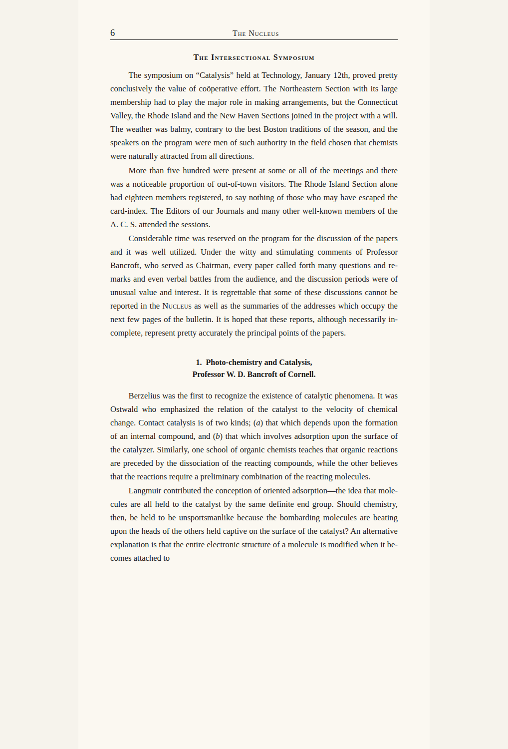6 The Nucleus
The Intersectional Symposium
The symposium on “Catalysis” held at Technology, January 12th, proved pretty conclusively the value of coöperative effort. The Northeastern Section with its large membership had to play the major role in making arrangements, but the Connecticut Valley, the Rhode Island and the New Haven Sections joined in the project with a will. The weather was balmy, contrary to the best Boston traditions of the season, and the speakers on the program were men of such authority in the field chosen that chemists were naturally attracted from all directions.
More than five hundred were present at some or all of the meetings and there was a noticeable proportion of out-of-town visitors. The Rhode Island Section alone had eighteen members registered, to say nothing of those who may have escaped the card-index. The Editors of our Journals and many other well-known members of the A. C. S. attended the sessions.
Considerable time was reserved on the program for the discussion of the papers and it was well utilized. Under the witty and stimulating comments of Professor Bancroft, who served as Chairman, every paper called forth many questions and remarks and even verbal battles from the audience, and the discussion periods were of unusual value and interest. It is regrettable that some of these discussions cannot be reported in the Nucleus as well as the summaries of the addresses which occupy the next few pages of the bulletin. It is hoped that these reports, although necessarily incomplete, represent pretty accurately the principal points of the papers.
1. Photo-chemistry and Catalysis,
Professor W. D. Bancroft of Cornell.
Berzelius was the first to recognize the existence of catalytic phenomena. It was Ostwald who emphasized the relation of the catalyst to the velocity of chemical change. Contact catalysis is of two kinds; (a) that which depends upon the formation of an internal compound, and (b) that which involves adsorption upon the surface of the catalyzer. Similarly, one school of organic chemists teaches that organic reactions are preceded by the dissociation of the reacting compounds, while the other believes that the reactions require a preliminary combination of the reacting molecules.
Langmuir contributed the conception of oriented adsorption—the idea that molecules are all held to the catalyst by the same definite end group. Should chemistry, then, be held to be unsportsmanlike because the bombarding molecules are beating upon the heads of the others held captive on the surface of the catalyst? An alternative explanation is that the entire electronic structure of a molecule is modified when it becomes attached to